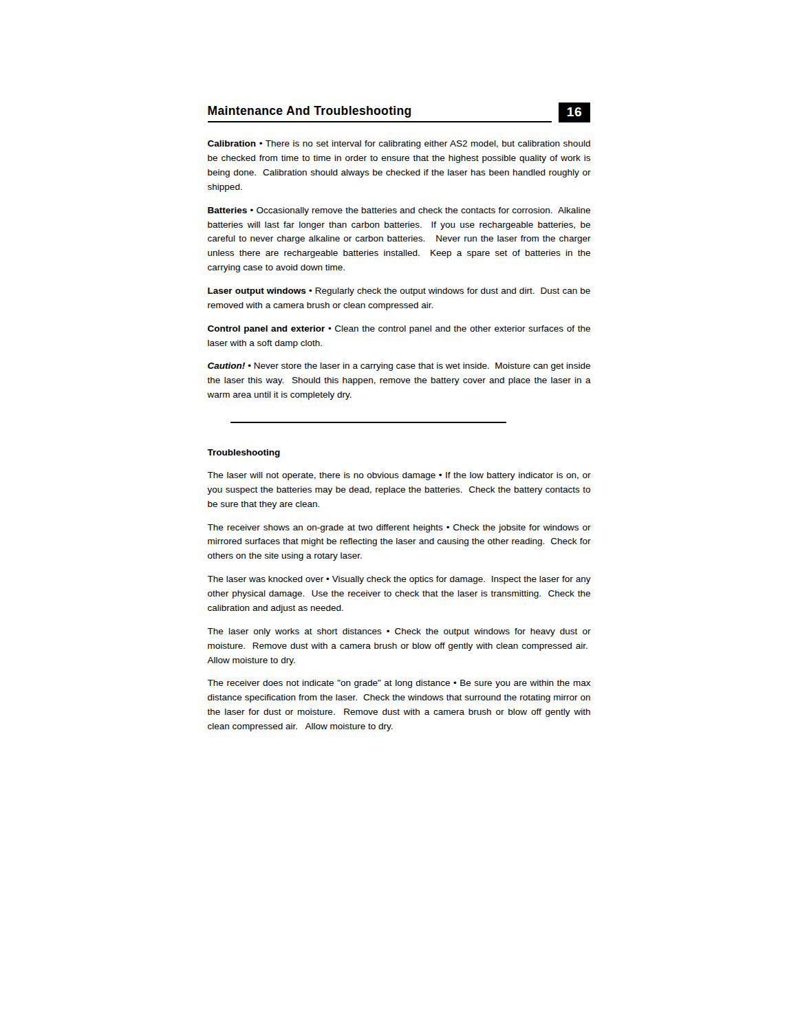Maintenance And Troubleshooting
16
Calibration • There is no set interval for calibrating either AS2 model, but calibration should be checked from time to time in order to ensure that the highest possible quality of work is being done. Calibration should always be checked if the laser has been handled roughly or shipped.
Batteries • Occasionally remove the batteries and check the contacts for corrosion. Alkaline batteries will last far longer than carbon batteries. If you use rechargeable batteries, be careful to never charge alkaline or carbon batteries. Never run the laser from the charger unless there are rechargeable batteries installed. Keep a spare set of batteries in the carrying case to avoid down time.
Laser output windows • Regularly check the output windows for dust and dirt. Dust can be removed with a camera brush or clean compressed air.
Control panel and exterior • Clean the control panel and the other exterior surfaces of the laser with a soft damp cloth.
Caution! • Never store the laser in a carrying case that is wet inside. Moisture can get inside the laser this way. Should this happen, remove the battery cover and place the laser in a warm area until it is completely dry.
Troubleshooting
The laser will not operate, there is no obvious damage • If the low battery indicator is on, or you suspect the batteries may be dead, replace the batteries. Check the battery contacts to be sure that they are clean.
The receiver shows an on-grade at two different heights • Check the jobsite for windows or mirrored surfaces that might be reflecting the laser and causing the other reading. Check for others on the site using a rotary laser.
The laser was knocked over • Visually check the optics for damage. Inspect the laser for any other physical damage. Use the receiver to check that the laser is transmitting. Check the calibration and adjust as needed.
The laser only works at short distances • Check the output windows for heavy dust or moisture. Remove dust with a camera brush or blow off gently with clean compressed air. Allow moisture to dry.
The receiver does not indicate "on grade" at long distance • Be sure you are within the max distance specification from the laser. Check the windows that surround the rotating mirror on the laser for dust or moisture. Remove dust with a camera brush or blow off gently with clean compressed air. Allow moisture to dry.